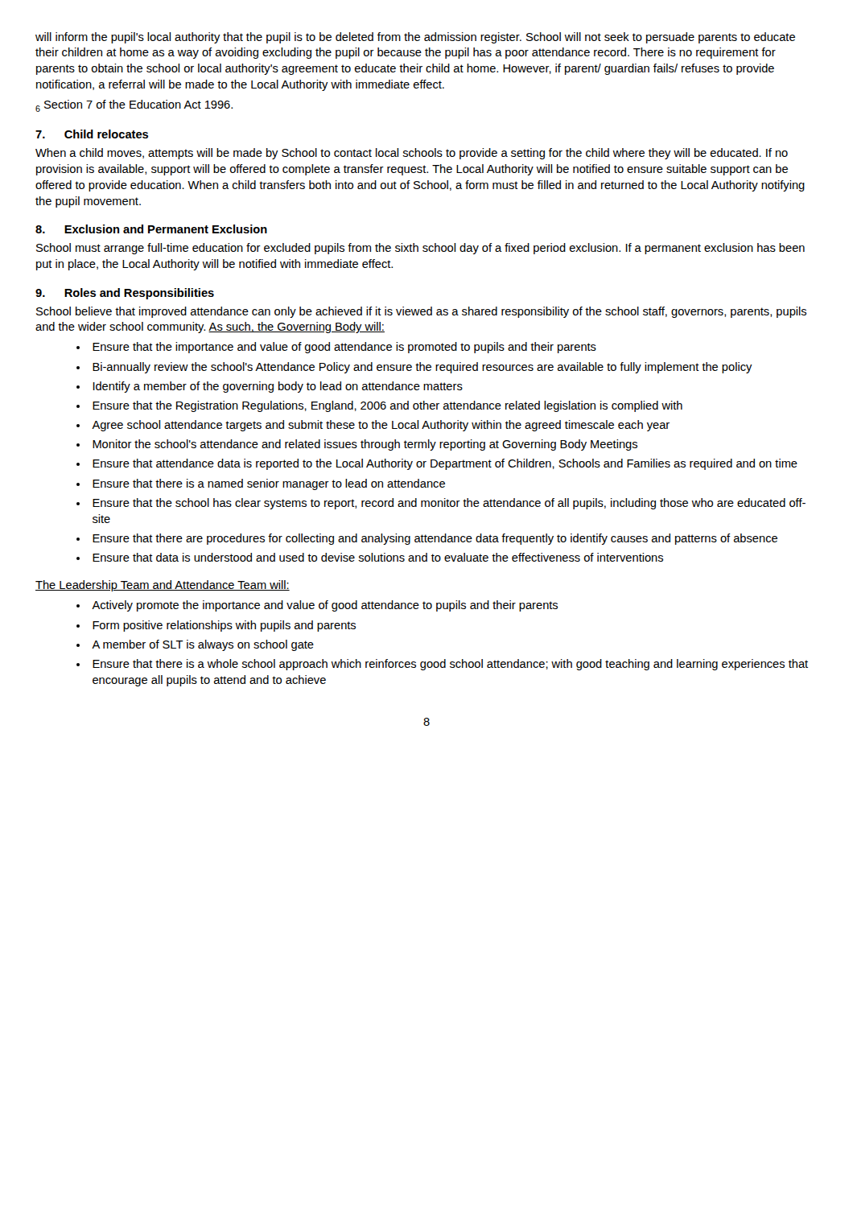will inform the pupil's local authority that the pupil is to be deleted from the admission register. School will not seek to persuade parents to educate their children at home as a way of avoiding excluding the pupil or because the pupil has a poor attendance record. There is no requirement for parents to obtain the school or local authority's agreement to educate their child at home. However, if parent/ guardian fails/ refuses to provide notification, a referral will be made to the Local Authority with immediate effect.
6 Section 7 of the Education Act 1996.
7. Child relocates
When a child moves, attempts will be made by School to contact local schools to provide a setting for the child where they will be educated. If no provision is available, support will be offered to complete a transfer request. The Local Authority will be notified to ensure suitable support can be offered to provide education. When a child transfers both into and out of School, a form must be filled in and returned to the Local Authority notifying the pupil movement.
8. Exclusion and Permanent Exclusion
School must arrange full-time education for excluded pupils from the sixth school day of a fixed period exclusion. If a permanent exclusion has been put in place, the Local Authority will be notified with immediate effect.
9. Roles and Responsibilities
School believe that improved attendance can only be achieved if it is viewed as a shared responsibility of the school staff, governors, parents, pupils and the wider school community. As such, the Governing Body will:
Ensure that the importance and value of good attendance is promoted to pupils and their parents
Bi-annually review the school's Attendance Policy and ensure the required resources are available to fully implement the policy
Identify a member of the governing body to lead on attendance matters
Ensure that the Registration Regulations, England, 2006 and other attendance related legislation is complied with
Agree school attendance targets and submit these to the Local Authority within the agreed timescale each year
Monitor the school's attendance and related issues through termly reporting at Governing Body Meetings
Ensure that attendance data is reported to the Local Authority or Department of Children, Schools and Families as required and on time
Ensure that there is a named senior manager to lead on attendance
Ensure that the school has clear systems to report, record and monitor the attendance of all pupils, including those who are educated off-site
Ensure that there are procedures for collecting and analysing attendance data frequently to identify causes and patterns of absence
Ensure that data is understood and used to devise solutions and to evaluate the effectiveness of interventions
The Leadership Team and Attendance Team will:
Actively promote the importance and value of good attendance to pupils and their parents
Form positive relationships with pupils and parents
A member of SLT is always on school gate
Ensure that there is a whole school approach which reinforces good school attendance; with good teaching and learning experiences that encourage all pupils to attend and to achieve
8